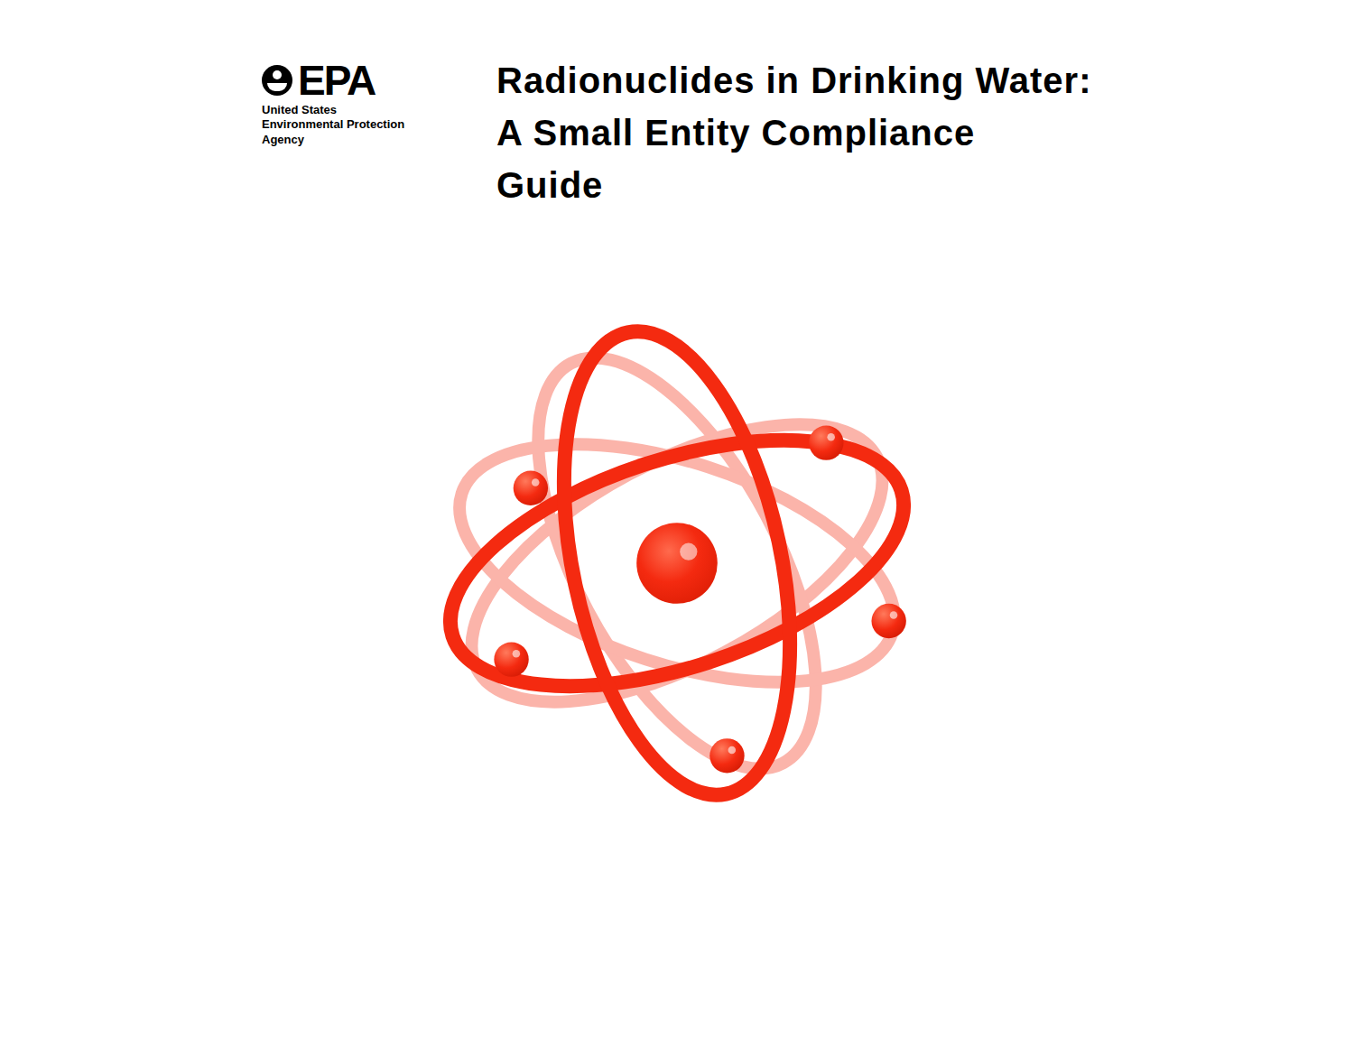EPA
United States
Environmental Protection
Agency
Radionuclides in Drinking Water:
A Small Entity Compliance Guide